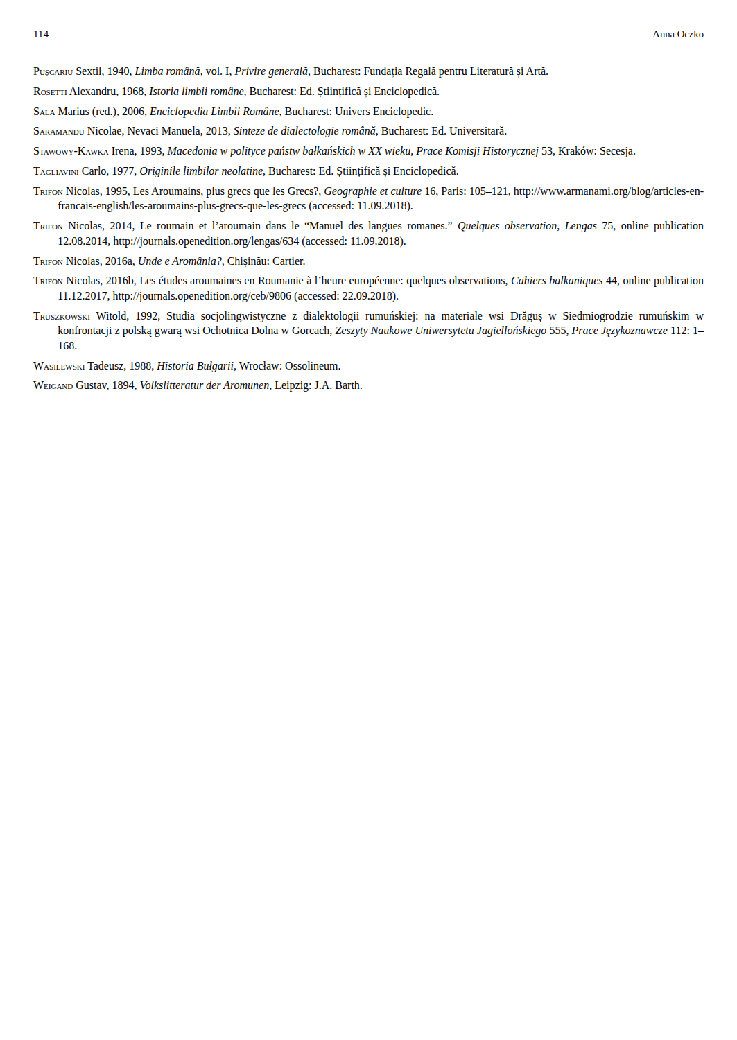114 Anna Oczko
Puşcariu Sextil, 1940, Limba română, vol. I, Privire generală, Bucharest: Fundația Regală pentru Literatură și Artă.
Rosetti Alexandru, 1968, Istoria limbii române, Bucharest: Ed. Științifică și Enciclopedică.
Sala Marius (red.), 2006, Enciclopedia Limbii Române, Bucharest: Univers Enciclopedic.
Saramandu Nicolae, Nevaci Manuela, 2013, Sinteze de dialectologie română, Bucharest: Ed. Universitară.
Stawowy-Kawka Irena, 1993, Macedonia w polityce państw bałkańskich w XX wieku, Prace Komisji Historycznej 53, Kraków: Secesja.
Tagliavini Carlo, 1977, Originile limbilor neolatine, Bucharest: Ed. Științifică și Enciclopedică.
Trifon Nicolas, 1995, Les Aroumains, plus grecs que les Grecs?, Geographie et culture 16, Paris: 105–121, http://www.armanami.org/blog/articles-en-francais-english/les-aroumains-plus-grecs-que-les-grecs (accessed: 11.09.2018).
Trifon Nicolas, 2014, Le roumain et l’aroumain dans le “Manuel des langues romanes.” Quelques observation, Lengas 75, online publication 12.08.2014, http://journals.openedition.org/lengas/634 (accessed: 11.09.2018).
Trifon Nicolas, 2016a, Unde e Aromânia?, Chișinău: Cartier.
Trifon Nicolas, 2016b, Les études aroumaines en Roumanie à l’heure européenne: quelques observations, Cahiers balkaniques 44, online publication 11.12.2017, http://journals.openedition.org/ceb/9806 (accessed: 22.09.2018).
Truszkowski Witold, 1992, Studia socjolingwistyczne z dialektologii rumuńskiej: na materiale wsi Drăguş w Siedmiogrodzie rumuńskim w konfrontacji z polską gwarą wsi Ochotnica Dolna w Gorcach, Zeszyty Naukowe Uniwersytetu Jagiellońskiego 555, Prace Językoznawcze 112: 1–168.
Wasilewski Tadeusz, 1988, Historia Bułgarii, Wrocław: Ossolineum.
Weigand Gustav, 1894, Volkslitteratur der Aromunen, Leipzig: J.A. Barth.